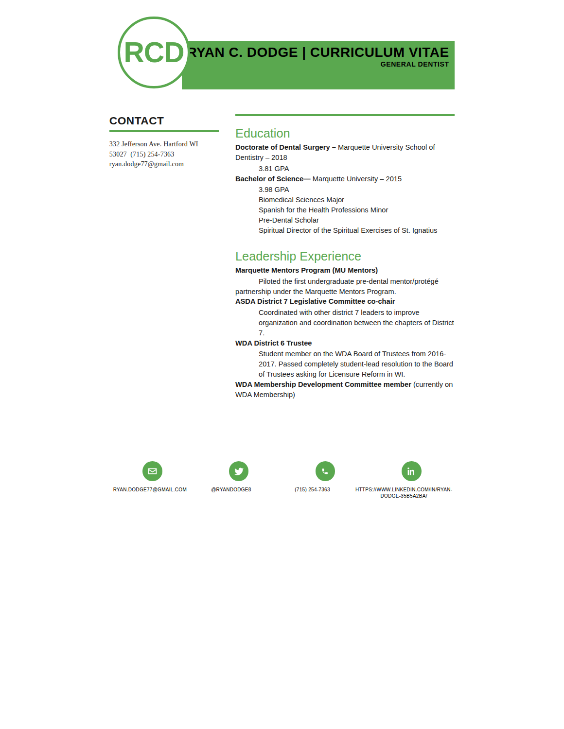Ryan C. Dodge | Curriculum Vitae
General Dentist
RCD
Contact
332 Jefferson Ave. Hartford WI 53027 (715) 254-7363
ryan.dodge77@gmail.com
Education
Doctorate of Dental Surgery – Marquette University School of Dentistry – 2018
3.81 GPA
Bachelor of Science— Marquette University – 2015
3.98 GPA
Biomedical Sciences Major
Spanish for the Health Professions Minor
Pre-Dental Scholar
Spiritual Director of the Spiritual Exercises of St. Ignatius
Leadership Experience
Marquette Mentors Program (MU Mentors)
Piloted the first undergraduate pre-dental mentor/protégé partnership under the Marquette Mentors Program.
ASDA District 7 Legislative Committee co-chair
Coordinated with other district 7 leaders to improve organization and coordination between the chapters of District 7.
WDA District 6 Trustee
Student member on the WDA Board of Trustees from 2016-2017. Passed completely student-lead resolution to the Board of Trustees asking for Licensure Reform in WI.
WDA Membership Development Committee member (currently on WDA Membership)
Ryan.Dodge77@gmail.com
@Ryandodge8
(715) 254-7363
https://www.linkedin.com/in/ryan-dodge-35b5a2ba/